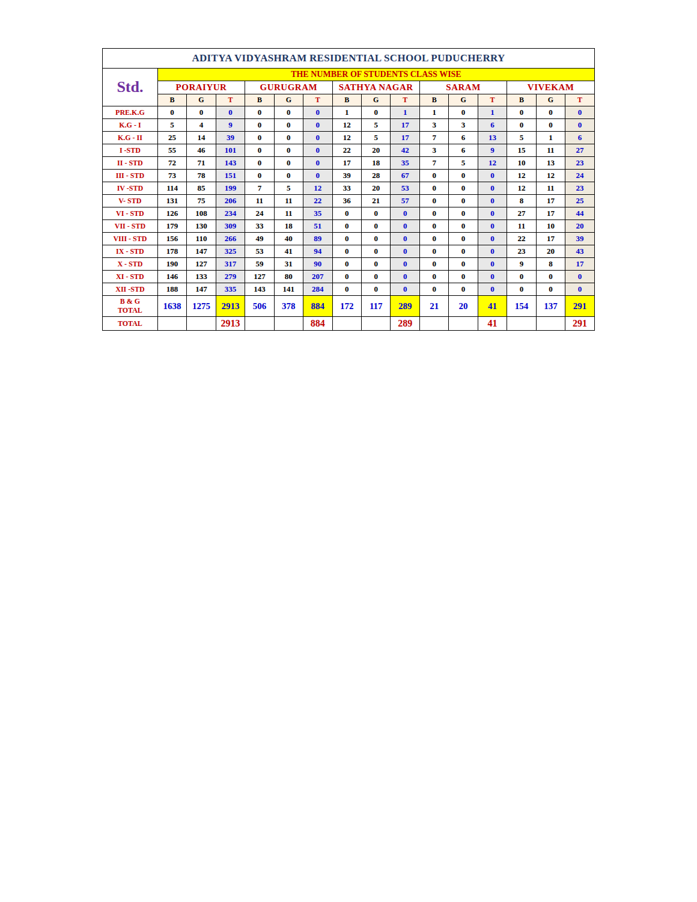| ADITYA VIDYASHRAM RESIDENTIAL SCHOOL PUDUCHERRY |
| Std. | THE NUMBER OF STUDENTS CLASS WISE |
| PORAIYUR | GURUGRAM | SATHYA NAGAR | SARAM | VIVEKAM |
| B | G | T | B | G | T | B | G | T | B | G | T | B | G | T |
| PRE.K.G | 0 | 0 | 0 | 0 | 0 | 0 | 1 | 0 | 1 | 1 | 0 | 1 | 0 | 0 | 0 |
| K.G - I | 5 | 4 | 9 | 0 | 0 | 0 | 12 | 5 | 17 | 3 | 3 | 6 | 0 | 0 | 0 |
| K.G - II | 25 | 14 | 39 | 0 | 0 | 0 | 12 | 5 | 17 | 7 | 6 | 13 | 5 | 1 | 6 |
| I -STD | 55 | 46 | 101 | 0 | 0 | 0 | 22 | 20 | 42 | 3 | 6 | 9 | 15 | 11 | 27 |
| II - STD | 72 | 71 | 143 | 0 | 0 | 0 | 17 | 18 | 35 | 7 | 5 | 12 | 10 | 13 | 23 |
| III - STD | 73 | 78 | 151 | 0 | 0 | 0 | 39 | 28 | 67 | 0 | 0 | 0 | 12 | 12 | 24 |
| IV -STD | 114 | 85 | 199 | 7 | 5 | 12 | 33 | 20 | 53 | 0 | 0 | 0 | 12 | 11 | 23 |
| V- STD | 131 | 75 | 206 | 11 | 11 | 22 | 36 | 21 | 57 | 0 | 0 | 0 | 8 | 17 | 25 |
| VI - STD | 126 | 108 | 234 | 24 | 11 | 35 | 0 | 0 | 0 | 0 | 0 | 0 | 27 | 17 | 44 |
| VII - STD | 179 | 130 | 309 | 33 | 18 | 51 | 0 | 0 | 0 | 0 | 0 | 0 | 11 | 10 | 20 |
| VIII - STD | 156 | 110 | 266 | 49 | 40 | 89 | 0 | 0 | 0 | 0 | 0 | 0 | 22 | 17 | 39 |
| IX - STD | 178 | 147 | 325 | 53 | 41 | 94 | 0 | 0 | 0 | 0 | 0 | 0 | 23 | 20 | 43 |
| X - STD | 190 | 127 | 317 | 59 | 31 | 90 | 0 | 0 | 0 | 0 | 0 | 0 | 9 | 8 | 17 |
| XI - STD | 146 | 133 | 279 | 127 | 80 | 207 | 0 | 0 | 0 | 0 | 0 | 0 | 0 | 0 | 0 |
| XII -STD | 188 | 147 | 335 | 143 | 141 | 284 | 0 | 0 | 0 | 0 | 0 | 0 | 0 | 0 | 0 |
| B & G TOTAL | 1638 | 1275 | 2913 | 506 | 378 | 884 | 172 | 117 | 289 | 21 | 20 | 41 | 154 | 137 | 291 |
| TOTAL | | | 2913 | | | 884 | | | 289 | | | 41 | | | 291 |